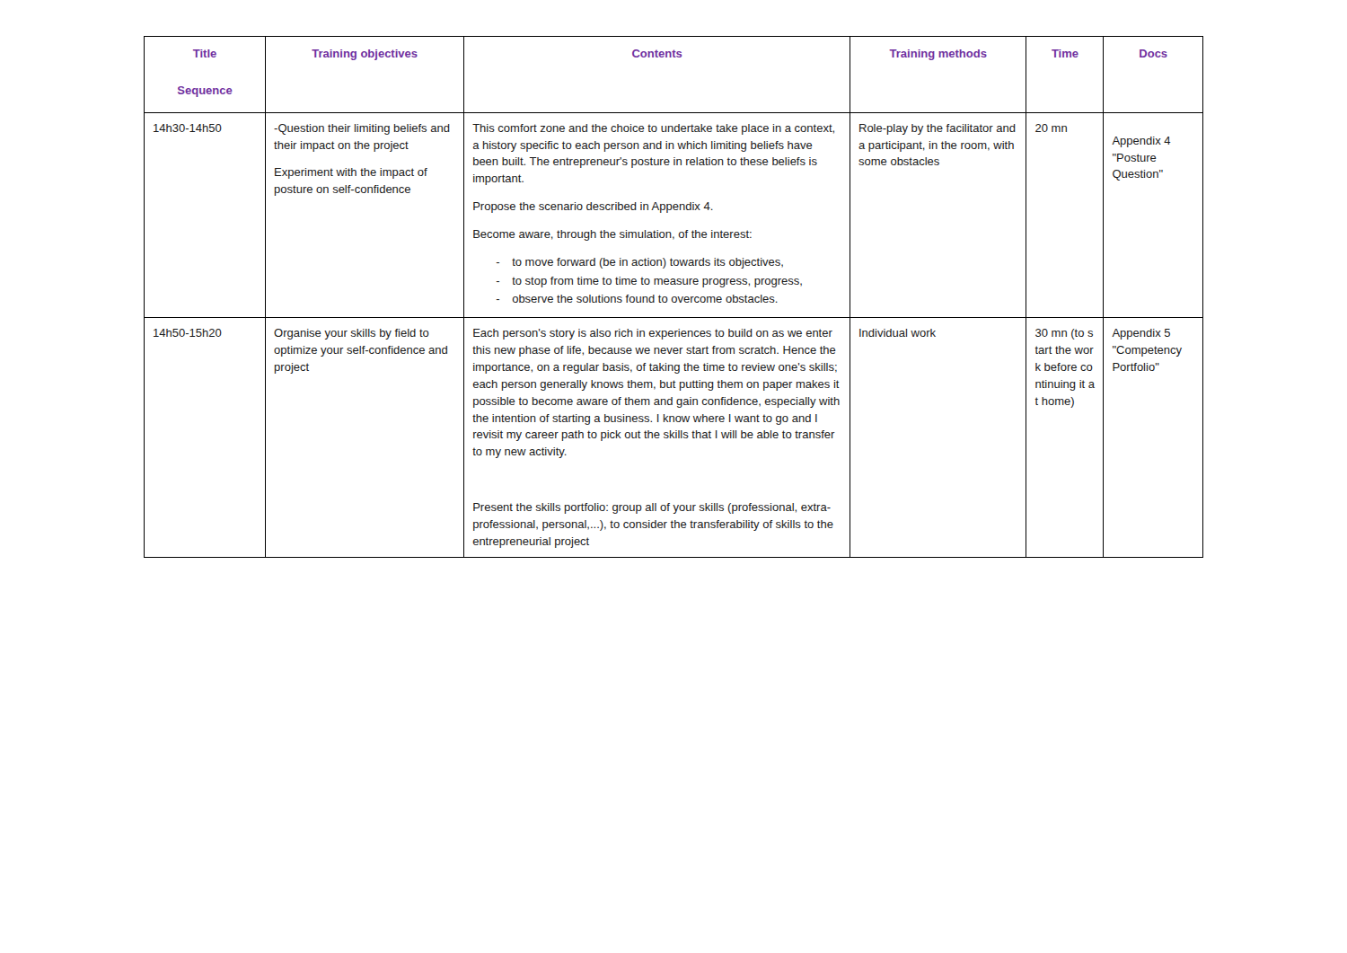| Title Sequence | Training objectives | Contents | Training methods | Time | Docs |
| --- | --- | --- | --- | --- | --- |
| 14h30-14h50 | -Question their limiting beliefs and their impact on the project Experiment with the impact of posture on self-confidence | This comfort zone and the choice to undertake take place in a context, a history specific to each person and in which limiting beliefs have been built. The entrepreneur's posture in relation to these beliefs is important. Propose the scenario described in Appendix 4. Become aware, through the simulation, of the interest: to move forward (be in action) towards its objectives, to stop from time to time to measure progress, progress, observe the solutions found to overcome obstacles. | Role-play by the facilitator and a participant, in the room, with some obstacles | 20 mn | Appendix 4 "Posture Question" |
| 14h50-15h20 | Organise your skills by field to optimize your self-confidence and project | Each person's story is also rich in experiences to build on as we enter this new phase of life, because we never start from scratch. Hence the importance, on a regular basis, of taking the time to review one's skills; each person generally knows them, but putting them on paper makes it possible to become aware of them and gain confidence, especially with the intention of starting a business. I know where I want to go and I revisit my career path to pick out the skills that I will be able to transfer to my new activity. Present the skills portfolio: group all of your skills (professional, extra-professional, personal,...), to consider the transferability of skills to the entrepreneurial project | Individual work | 30 mn (to start the work before continuing it at home) | Appendix 5 "Competency Portfolio" |